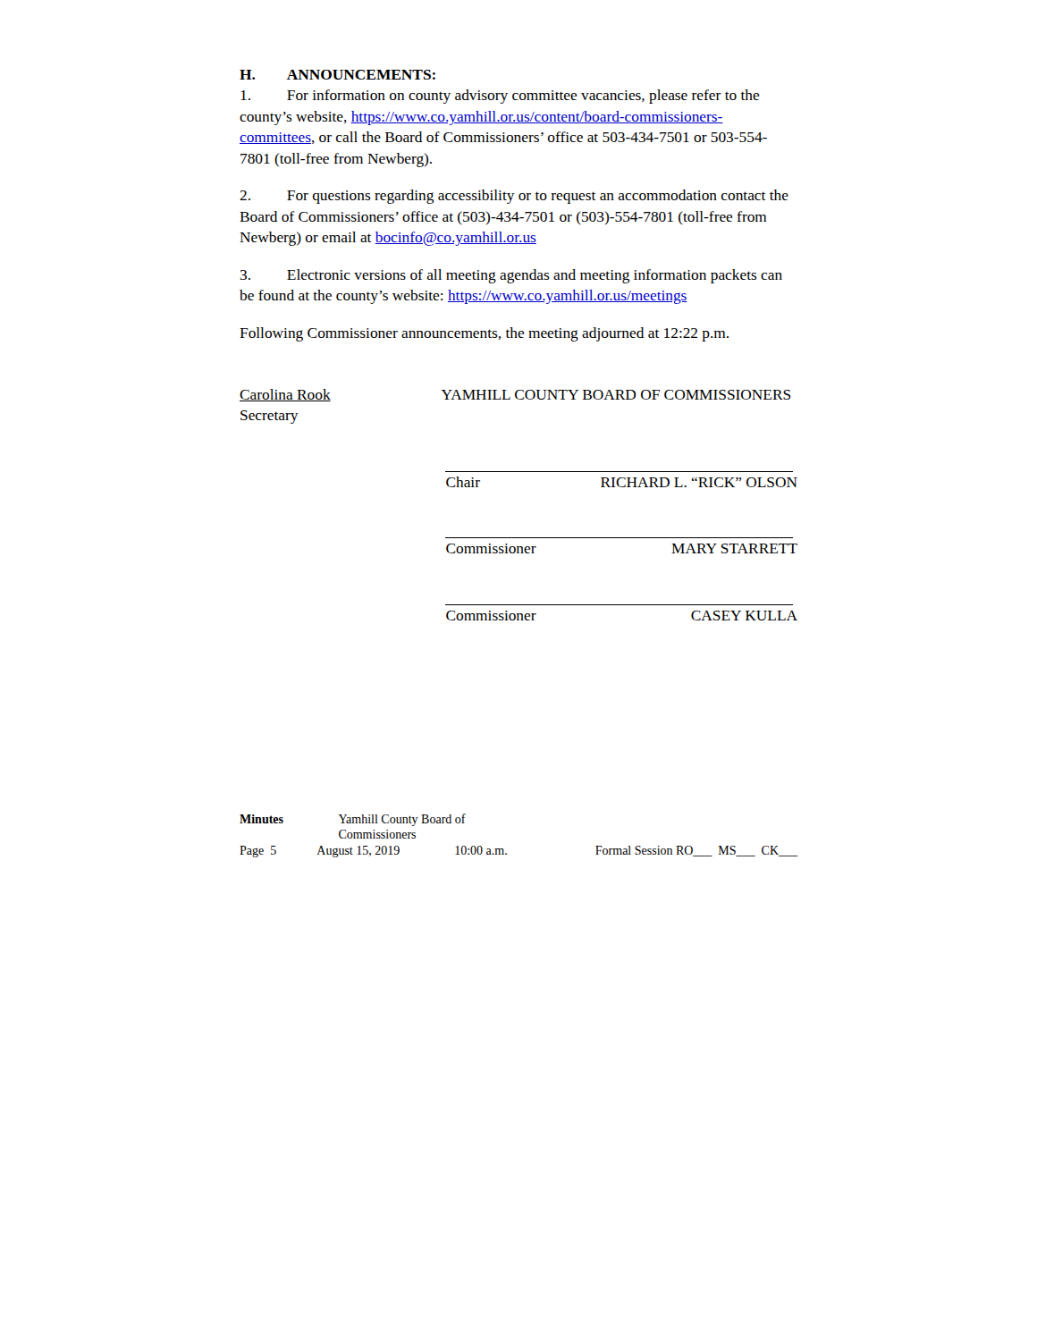H. ANNOUNCEMENTS:
1. For information on county advisory committee vacancies, please refer to the county’s website, https://www.co.yamhill.or.us/content/board-commissioners-committees, or call the Board of Commissioners’ office at 503-434-7501 or 503-554-7801 (toll-free from Newberg).
2. For questions regarding accessibility or to request an accommodation contact the Board of Commissioners’ office at (503)-434-7501 or (503)-554-7801 (toll-free from Newberg) or email at bocinfo@co.yamhill.or.us
3. Electronic versions of all meeting agendas and meeting information packets can be found at the county’s website: https://www.co.yamhill.or.us/meetings
Following Commissioner announcements, the meeting adjourned at 12:22 p.m.
| Carolina Rook Secretary | YAMHILL COUNTY BOARD OF COMMISSIONERS |
| | Chair RICHARD L. “RICK” OLSON Commissioner MARY STARRETT Commissioner CASEY KULLA |
Minutes
Yamhill County Board of Commissioners
Page 5
August 15, 2019
10:00 a.m.
Formal Session
RO___ MS___ CK___